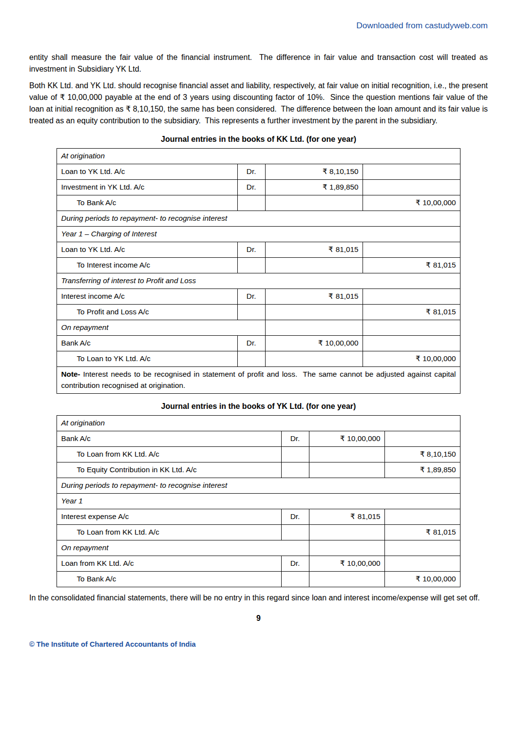Downloaded from castudyweb.com
entity shall measure the fair value of the financial instrument. The difference in fair value and transaction cost will treated as investment in Subsidiary YK Ltd.
Both KK Ltd. and YK Ltd. should recognise financial asset and liability, respectively, at fair value on initial recognition, i.e., the present value of ₹ 10,00,000 payable at the end of 3 years using discounting factor of 10%. Since the question mentions fair value of the loan at initial recognition as ₹ 8,10,150, the same has been considered. The difference between the loan amount and its fair value is treated as an equity contribution to the subsidiary. This represents a further investment by the parent in the subsidiary.
Journal entries in the books of KK Ltd. (for one year)
| At origination |
| Loan to YK Ltd. A/c | Dr. | ₹ 8,10,150 | |
| Investment in YK Ltd. A/c | Dr. | ₹ 1,89,850 | |
| To Bank A/c | | | ₹ 10,00,000 |
| During periods to repayment- to recognise interest |
| Year 1 – Charging of Interest |
| Loan to YK Ltd. A/c | Dr. | ₹ 81,015 | |
| To Interest income A/c | | | ₹ 81,015 |
| Transferring of interest to Profit and Loss |
| Interest income A/c | Dr. | ₹ 81,015 | |
| To Profit and Loss A/c | | | ₹ 81,015 |
| On repayment | | |
| Bank A/c | Dr. | ₹ 10,00,000 | |
| To Loan to YK Ltd. A/c | | | ₹ 10,00,000 |
| Note- Interest needs to be recognised in statement of profit and loss. The same cannot be adjusted against capital contribution recognised at origination. |
Journal entries in the books of YK Ltd. (for one year)
| At origination |
| Bank A/c | Dr. | ₹ 10,00,000 | |
| To Loan from KK Ltd. A/c | | | ₹ 8,10,150 |
| To Equity Contribution in KK Ltd. A/c | | | ₹ 1,89,850 |
| During periods to repayment- to recognise interest |
| Year 1 |
| Interest expense A/c | Dr. | ₹ 81,015 | |
| To Loan from KK Ltd. A/c | | | ₹ 81,015 |
| On repayment | | |
| Loan from KK Ltd. A/c | Dr. | ₹ 10,00,000 | |
| To Bank A/c | | | ₹ 10,00,000 |
In the consolidated financial statements, there will be no entry in this regard since loan and interest income/expense will get set off.
9
© The Institute of Chartered Accountants of India